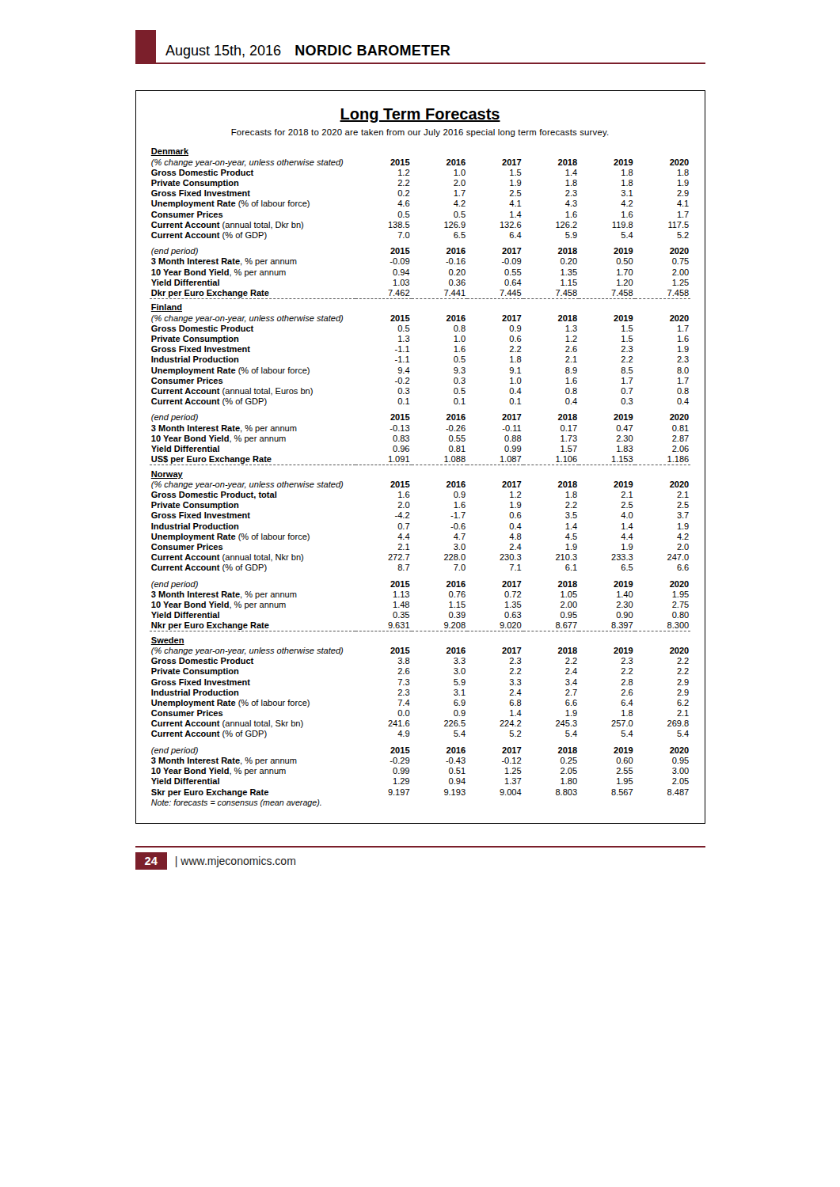August 15th, 2016 NORDIC BAROMETER
Long Term Forecasts
Forecasts for 2018 to 2020 are taken from our July 2016 special long term forecasts survey.
| Denmark |
| (% change year-on-year, unless otherwise stated) | 2015 | 2016 | 2017 | 2018 | 2019 | 2020 |
| Gross Domestic Product | 1.2 | 1.0 | 1.5 | 1.4 | 1.8 | 1.8 |
| Private Consumption | 2.2 | 2.0 | 1.9 | 1.8 | 1.8 | 1.9 |
| Gross Fixed Investment | 0.2 | 1.7 | 2.5 | 2.3 | 3.1 | 2.9 |
| Unemployment Rate (% of labour force) | 4.6 | 4.2 | 4.1 | 4.3 | 4.2 | 4.1 |
| Consumer Prices | 0.5 | 0.5 | 1.4 | 1.6 | 1.6 | 1.7 |
| Current Account (annual total, Dkr bn) | 138.5 | 126.9 | 132.6 | 126.2 | 119.8 | 117.5 |
| Current Account (% of GDP) | 7.0 | 6.5 | 6.4 | 5.9 | 5.4 | 5.2 |
| (end period) | 2015 | 2016 | 2017 | 2018 | 2019 | 2020 |
| 3 Month Interest Rate , % per annum | -0.09 | -0.16 | -0.09 | 0.20 | 0.50 | 0.75 |
| 10 Year Bond Yield , % per annum | 0.94 | 0.20 | 0.55 | 1.35 | 1.70 | 2.00 |
| Yield Differential | 1.03 | 0.36 | 0.64 | 1.15 | 1.20 | 1.25 |
| Dkr per Euro Exchange Rate | 7.462 | 7.441 | 7.445 | 7.458 | 7.458 | 7.458 |
| Finland |
| (% change year-on-year, unless otherwise stated) | 2015 | 2016 | 2017 | 2018 | 2019 | 2020 |
| Gross Domestic Product | 0.5 | 0.8 | 0.9 | 1.3 | 1.5 | 1.7 |
| Private Consumption | 1.3 | 1.0 | 0.6 | 1.2 | 1.5 | 1.6 |
| Gross Fixed Investment | -1.1 | 1.6 | 2.2 | 2.6 | 2.3 | 1.9 |
| Industrial Production | -1.1 | 0.5 | 1.8 | 2.1 | 2.2 | 2.3 |
| Unemployment Rate (% of labour force) | 9.4 | 9.3 | 9.1 | 8.9 | 8.5 | 8.0 |
| Consumer Prices | -0.2 | 0.3 | 1.0 | 1.6 | 1.7 | 1.7 |
| Current Account (annual total, Euros bn) | 0.3 | 0.5 | 0.4 | 0.8 | 0.7 | 0.8 |
| Current Account (% of GDP) | 0.1 | 0.1 | 0.1 | 0.4 | 0.3 | 0.4 |
| (end period) | 2015 | 2016 | 2017 | 2018 | 2019 | 2020 |
| 3 Month Interest Rate , % per annum | -0.13 | -0.26 | -0.11 | 0.17 | 0.47 | 0.81 |
| 10 Year Bond Yield , % per annum | 0.83 | 0.55 | 0.88 | 1.73 | 2.30 | 2.87 |
| Yield Differential | 0.96 | 0.81 | 0.99 | 1.57 | 1.83 | 2.06 |
| US$ per Euro Exchange Rate | 1.091 | 1.088 | 1.087 | 1.106 | 1.153 | 1.186 |
| Norway |
| (% change year-on-year, unless otherwise stated) | 2015 | 2016 | 2017 | 2018 | 2019 | 2020 |
| Gross Domestic Product, total | 1.6 | 0.9 | 1.2 | 1.8 | 2.1 | 2.1 |
| Private Consumption | 2.0 | 1.6 | 1.9 | 2.2 | 2.5 | 2.5 |
| Gross Fixed Investment | -4.2 | -1.7 | 0.6 | 3.5 | 4.0 | 3.7 |
| Industrial Production | 0.7 | -0.6 | 0.4 | 1.4 | 1.4 | 1.9 |
| Unemployment Rate (% of labour force) | 4.4 | 4.7 | 4.8 | 4.5 | 4.4 | 4.2 |
| Consumer Prices | 2.1 | 3.0 | 2.4 | 1.9 | 1.9 | 2.0 |
| Current Account (annual total, Nkr bn) | 272.7 | 228.0 | 230.3 | 210.3 | 233.3 | 247.0 |
| Current Account (% of GDP) | 8.7 | 7.0 | 7.1 | 6.1 | 6.5 | 6.6 |
| (end period) | 2015 | 2016 | 2017 | 2018 | 2019 | 2020 |
| 3 Month Interest Rate , % per annum | 1.13 | 0.76 | 0.72 | 1.05 | 1.40 | 1.95 |
| 10 Year Bond Yield , % per annum | 1.48 | 1.15 | 1.35 | 2.00 | 2.30 | 2.75 |
| Yield Differential | 0.35 | 0.39 | 0.63 | 0.95 | 0.90 | 0.80 |
| Nkr per Euro Exchange Rate | 9.631 | 9.208 | 9.020 | 8.677 | 8.397 | 8.300 |
| Sweden |
| (% change year-on-year, unless otherwise stated) | 2015 | 2016 | 2017 | 2018 | 2019 | 2020 |
| Gross Domestic Product | 3.8 | 3.3 | 2.3 | 2.2 | 2.3 | 2.2 |
| Private Consumption | 2.6 | 3.0 | 2.2 | 2.4 | 2.2 | 2.2 |
| Gross Fixed Investment | 7.3 | 5.9 | 3.3 | 3.4 | 2.8 | 2.9 |
| Industrial Production | 2.3 | 3.1 | 2.4 | 2.7 | 2.6 | 2.9 |
| Unemployment Rate (% of labour force) | 7.4 | 6.9 | 6.8 | 6.6 | 6.4 | 6.2 |
| Consumer Prices | 0.0 | 0.9 | 1.4 | 1.9 | 1.8 | 2.1 |
| Current Account (annual total, Skr bn) | 241.6 | 226.5 | 224.2 | 245.3 | 257.0 | 269.8 |
| Current Account (% of GDP) | 4.9 | 5.4 | 5.2 | 5.4 | 5.4 | 5.4 |
| (end period) | 2015 | 2016 | 2017 | 2018 | 2019 | 2020 |
| 3 Month Interest Rate , % per annum | -0.29 | -0.43 | -0.12 | 0.25 | 0.60 | 0.95 |
| 10 Year Bond Yield , % per annum | 0.99 | 0.51 | 1.25 | 2.05 | 2.55 | 3.00 |
| Yield Differential | 1.29 | 0.94 | 1.37 | 1.80 | 1.95 | 2.05 |
| Skr per Euro Exchange Rate | 9.197 | 9.193 | 9.004 | 8.803 | 8.567 | 8.487 |
| Note: forecasts = consensus (mean average). |
24
| www.mjeconomics.com